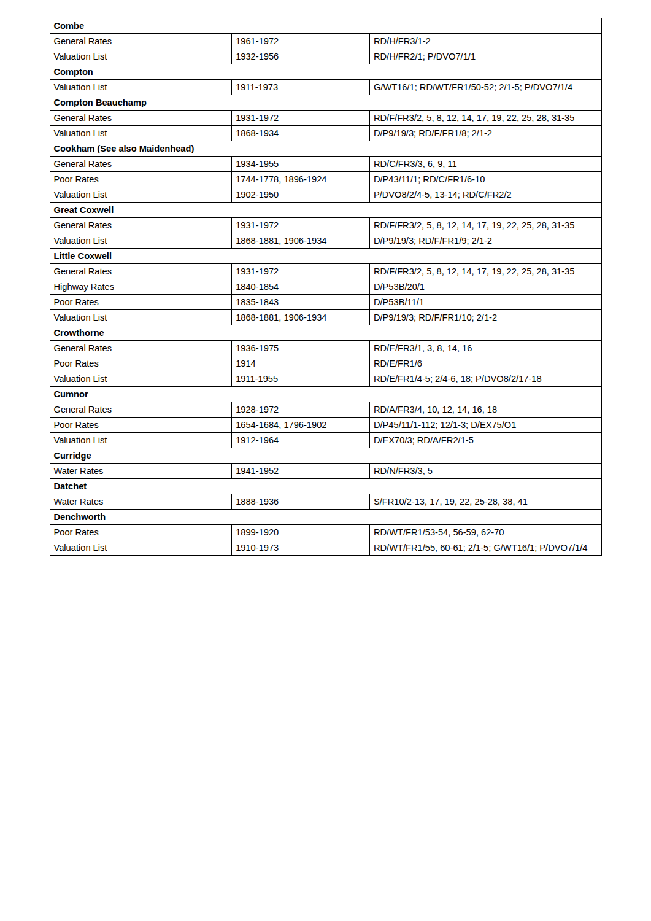| Combe |
| General Rates | 1961-1972 | RD/H/FR3/1-2 |
| Valuation List | 1932-1956 | RD/H/FR2/1; P/DVO7/1/1 |
| Compton |
| Valuation List | 1911-1973 | G/WT16/1; RD/WT/FR1/50-52; 2/1-5; P/DVO7/1/4 |
| Compton Beauchamp |
| General Rates | 1931-1972 | RD/F/FR3/2, 5, 8, 12, 14, 17, 19, 22, 25, 28, 31-35 |
| Valuation List | 1868-1934 | D/P9/19/3; RD/F/FR1/8; 2/1-2 |
| Cookham (See also Maidenhead) |
| General Rates | 1934-1955 | RD/C/FR3/3, 6, 9, 11 |
| Poor Rates | 1744-1778, 1896-1924 | D/P43/11/1; RD/C/FR1/6-10 |
| Valuation List | 1902-1950 | P/DVO8/2/4-5, 13-14; RD/C/FR2/2 |
| Great Coxwell |
| General Rates | 1931-1972 | RD/F/FR3/2, 5, 8, 12, 14, 17, 19, 22, 25, 28, 31-35 |
| Valuation List | 1868-1881, 1906-1934 | D/P9/19/3; RD/F/FR1/9; 2/1-2 |
| Little Coxwell |
| General Rates | 1931-1972 | RD/F/FR3/2, 5, 8, 12, 14, 17, 19, 22, 25, 28, 31-35 |
| Highway Rates | 1840-1854 | D/P53B/20/1 |
| Poor Rates | 1835-1843 | D/P53B/11/1 |
| Valuation List | 1868-1881, 1906-1934 | D/P9/19/3; RD/F/FR1/10; 2/1-2 |
| Crowthorne |
| General Rates | 1936-1975 | RD/E/FR3/1, 3, 8, 14, 16 |
| Poor Rates | 1914 | RD/E/FR1/6 |
| Valuation List | 1911-1955 | RD/E/FR1/4-5; 2/4-6, 18; P/DVO8/2/17-18 |
| Cumnor |
| General Rates | 1928-1972 | RD/A/FR3/4, 10, 12, 14, 16, 18 |
| Poor Rates | 1654-1684, 1796-1902 | D/P45/11/1-112; 12/1-3; D/EX75/O1 |
| Valuation List | 1912-1964 | D/EX70/3; RD/A/FR2/1-5 |
| Curridge |
| Water Rates | 1941-1952 | RD/N/FR3/3, 5 |
| Datchet |
| Water Rates | 1888-1936 | S/FR10/2-13, 17, 19, 22, 25-28, 38, 41 |
| Denchworth |
| Poor Rates | 1899-1920 | RD/WT/FR1/53-54, 56-59, 62-70 |
| Valuation List | 1910-1973 | RD/WT/FR1/55, 60-61; 2/1-5; G/WT16/1; P/DVO7/1/4 |